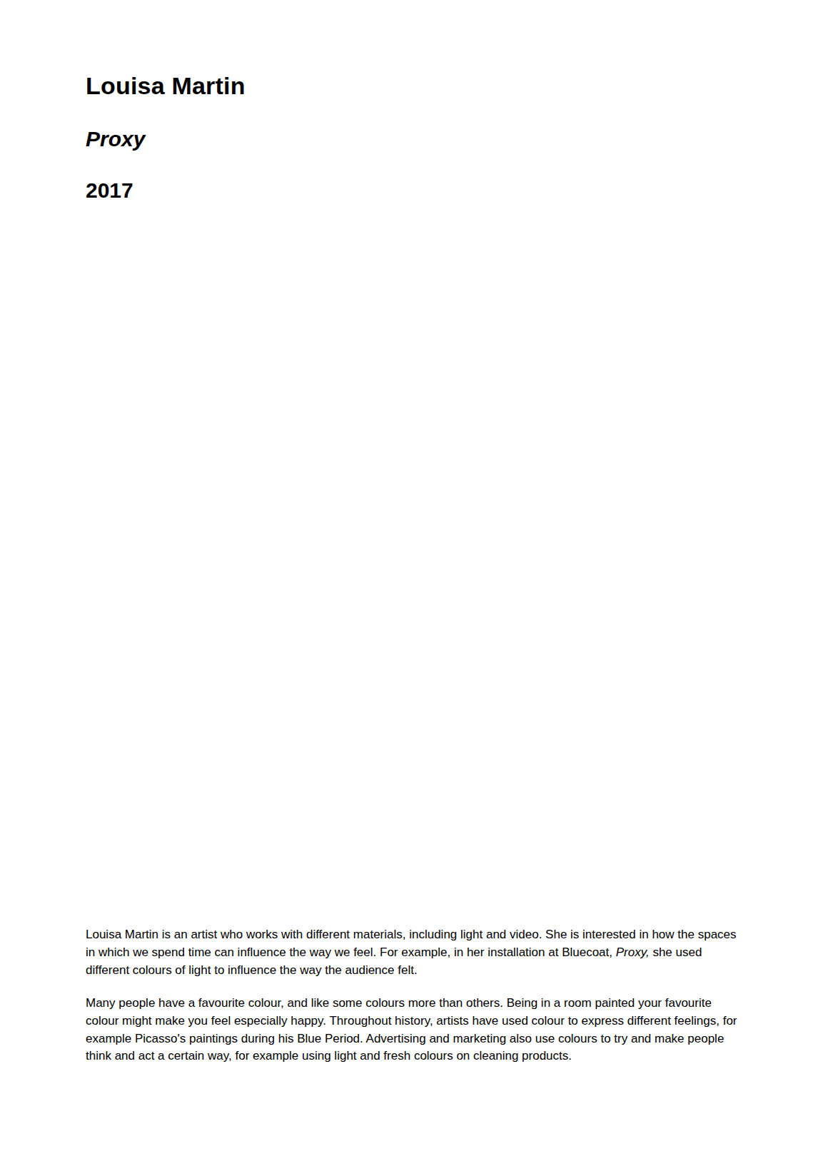Louisa Martin
Proxy
2017
Louisa Martin is an artist who works with different materials, including light and video. She is interested in how the spaces in which we spend time can influence the way we feel. For example, in her installation at Bluecoat, Proxy, she used different colours of light to influence the way the audience felt.
Many people have a favourite colour, and like some colours more than others. Being in a room painted your favourite colour might make you feel especially happy. Throughout history, artists have used colour to express different feelings, for example Picasso's paintings during his Blue Period. Advertising and marketing also use colours to try and make people think and act a certain way, for example using light and fresh colours on cleaning products.